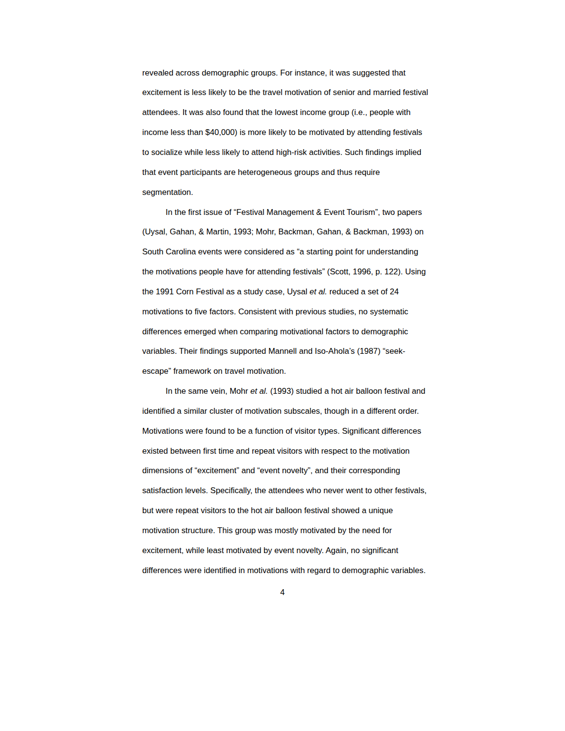revealed across demographic groups. For instance, it was suggested that excitement is less likely to be the travel motivation of senior and married festival attendees. It was also found that the lowest income group (i.e., people with income less than $40,000) is more likely to be motivated by attending festivals to socialize while less likely to attend high-risk activities. Such findings implied that event participants are heterogeneous groups and thus require segmentation.
In the first issue of “Festival Management & Event Tourism”, two papers (Uysal, Gahan, & Martin, 1993; Mohr, Backman, Gahan, & Backman, 1993) on South Carolina events were considered as “a starting point for understanding the motivations people have for attending festivals” (Scott, 1996, p. 122). Using the 1991 Corn Festival as a study case, Uysal et al. reduced a set of 24 motivations to five factors. Consistent with previous studies, no systematic differences emerged when comparing motivational factors to demographic variables. Their findings supported Mannell and Iso-Ahola’s (1987) “seek-escape” framework on travel motivation.
In the same vein, Mohr et al. (1993) studied a hot air balloon festival and identified a similar cluster of motivation subscales, though in a different order. Motivations were found to be a function of visitor types. Significant differences existed between first time and repeat visitors with respect to the motivation dimensions of “excitement” and “event novelty”, and their corresponding satisfaction levels. Specifically, the attendees who never went to other festivals, but were repeat visitors to the hot air balloon festival showed a unique motivation structure. This group was mostly motivated by the need for excitement, while least motivated by event novelty. Again, no significant differences were identified in motivations with regard to demographic variables.
4